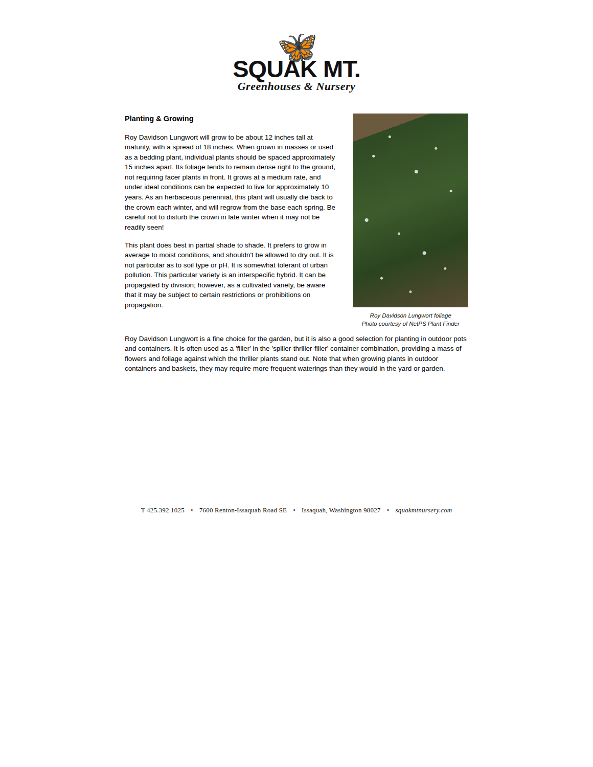🦋 SQUAK MT. Greenhouses & Nursery
Roy Davidson Lungwort foliage
Photo courtesy of NetPS Plant Finder
Planting & Growing
Roy Davidson Lungwort will grow to be about 12 inches tall at maturity, with a spread of 18 inches. When grown in masses or used as a bedding plant, individual plants should be spaced approximately 15 inches apart. Its foliage tends to remain dense right to the ground, not requiring facer plants in front. It grows at a medium rate, and under ideal conditions can be expected to live for approximately 10 years. As an herbaceous perennial, this plant will usually die back to the crown each winter, and will regrow from the base each spring. Be careful not to disturb the crown in late winter when it may not be readily seen!
This plant does best in partial shade to shade. It prefers to grow in average to moist conditions, and shouldn't be allowed to dry out. It is not particular as to soil type or pH. It is somewhat tolerant of urban pollution. This particular variety is an interspecific hybrid. It can be propagated by division; however, as a cultivated variety, be aware that it may be subject to certain restrictions or prohibitions on propagation.
Roy Davidson Lungwort is a fine choice for the garden, but it is also a good selection for planting in outdoor pots and containers. It is often used as a 'filler' in the 'spiller-thriller-filler' container combination, providing a mass of flowers and foliage against which the thriller plants stand out. Note that when growing plants in outdoor containers and baskets, they may require more frequent waterings than they would in the yard or garden.
T 425.392.1025 • 7600 Renton-Issaquah Road SE • Issaquah, Washington 98027 • squakmtnursery.com